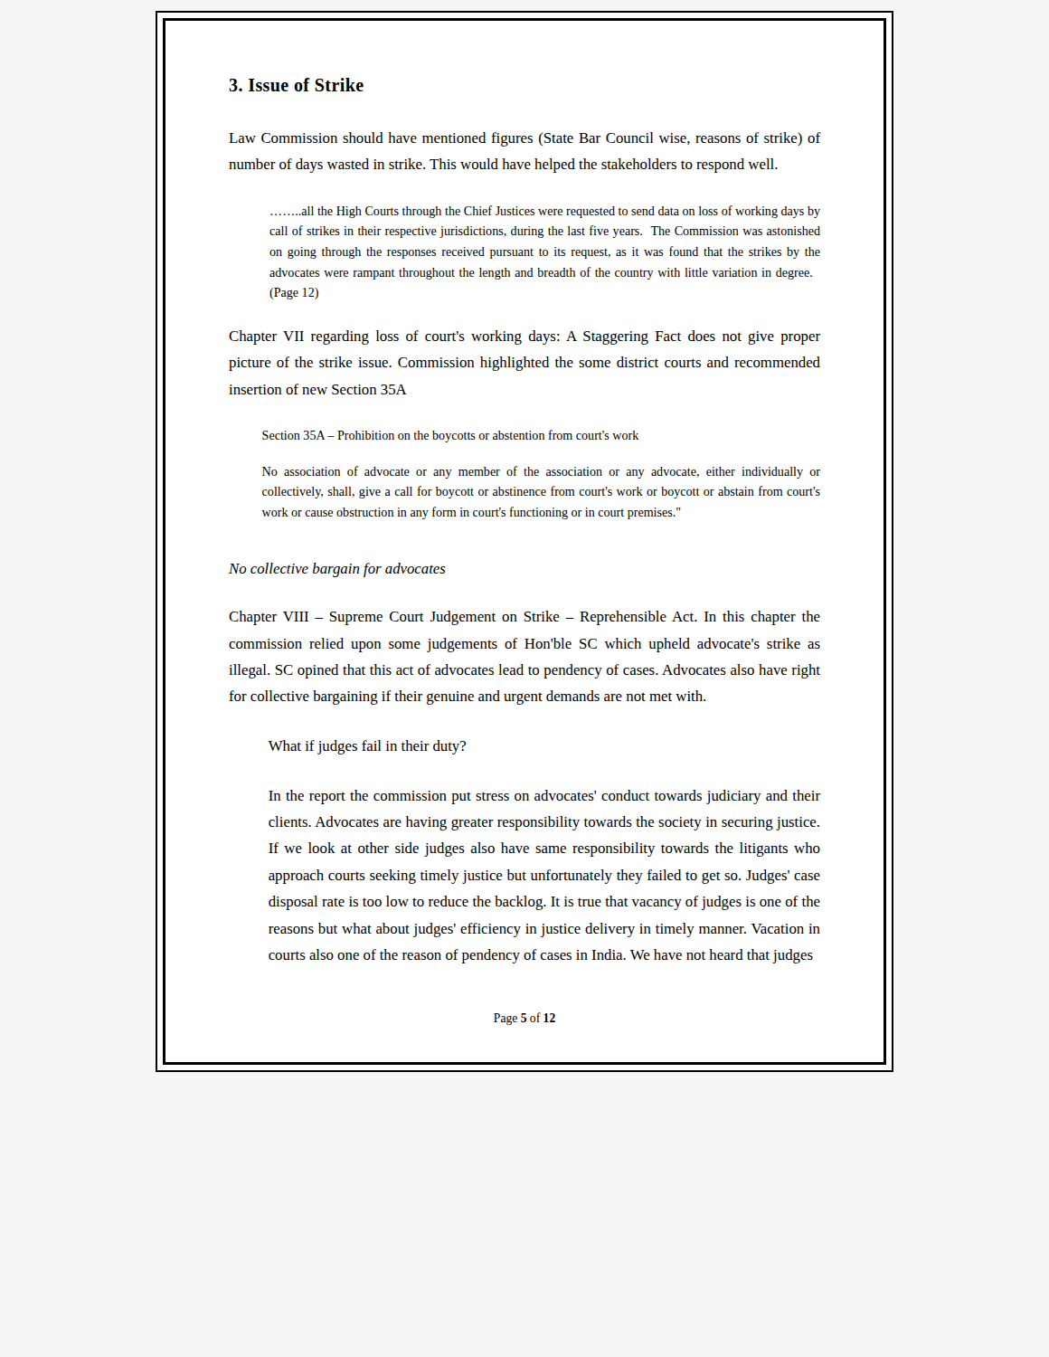3. Issue of Strike
Law Commission should have mentioned figures (State Bar Council wise, reasons of strike) of number of days wasted in strike. This would have helped the stakeholders to respond well.
……..all the High Courts through the Chief Justices were requested to send data on loss of working days by call of strikes in their respective jurisdictions, during the last five years. The Commission was astonished on going through the responses received pursuant to its request, as it was found that the strikes by the advocates were rampant throughout the length and breadth of the country with little variation in degree. (Page 12)
Chapter VII regarding loss of court's working days: A Staggering Fact does not give proper picture of the strike issue. Commission highlighted the some district courts and recommended insertion of new Section 35A
Section 35A – Prohibition on the boycotts or abstention from court's work
No association of advocate or any member of the association or any advocate, either individually or collectively, shall, give a call for boycott or abstinence from court's work or boycott or abstain from court's work or cause obstruction in any form in court's functioning or in court premises."
No collective bargain for advocates
Chapter VIII – Supreme Court Judgement on Strike – Reprehensible Act. In this chapter the commission relied upon some judgements of Hon'ble SC which upheld advocate's strike as illegal. SC opined that this act of advocates lead to pendency of cases. Advocates also have right for collective bargaining if their genuine and urgent demands are not met with.
What if judges fail in their duty?
In the report the commission put stress on advocates' conduct towards judiciary and their clients. Advocates are having greater responsibility towards the society in securing justice. If we look at other side judges also have same responsibility towards the litigants who approach courts seeking timely justice but unfortunately they failed to get so. Judges' case disposal rate is too low to reduce the backlog. It is true that vacancy of judges is one of the reasons but what about judges' efficiency in justice delivery in timely manner. Vacation in courts also one of the reason of pendency of cases in India. We have not heard that judges
Page 5 of 12